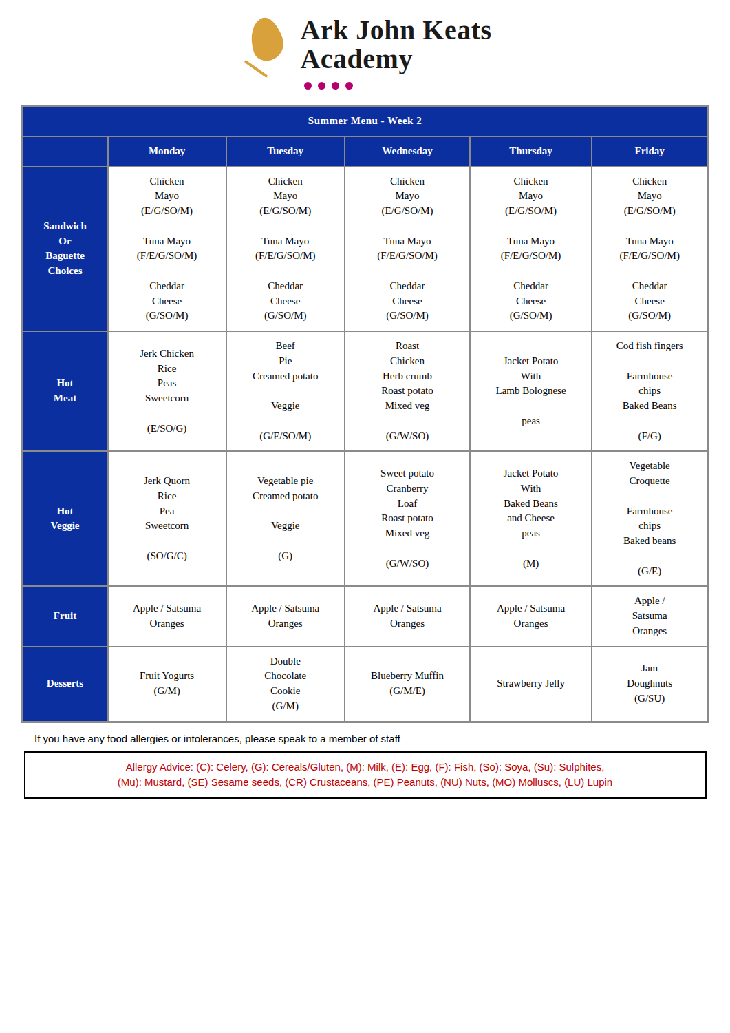Ark John Keats
Academy
| Summer Menu - Week 2 |
| --- |
| | Monday | Tuesday | Wednesday | Thursday | Friday |
| Sandwich Or Baguette Choices | Chicken Mayo (E/G/SO/M) Tuna Mayo (F/E/G/SO/M) Cheddar Cheese (G/SO/M) | Chicken Mayo (E/G/SO/M) Tuna Mayo (F/E/G/SO/M) Cheddar Cheese (G/SO/M) | Chicken Mayo (E/G/SO/M) Tuna Mayo (F/E/G/SO/M) Cheddar Cheese (G/SO/M) | Chicken Mayo (E/G/SO/M) Tuna Mayo (F/E/G/SO/M) Cheddar Cheese (G/SO/M) | Chicken Mayo (E/G/SO/M) Tuna Mayo (F/E/G/SO/M) Cheddar Cheese (G/SO/M) |
| Hot Meat | Jerk Chicken Rice Peas Sweetcorn (E/SO/G) | Beef Pie Creamed potato Veggie (G/E/SO/M) | Roast Chicken Herb crumb Roast potato Mixed veg (G/W/SO) | Jacket Potato With Lamb Bolognese peas | Cod fish fingers Farmhouse chips Baked Beans (F/G) |
| Hot Veggie | Jerk Quorn Rice Pea Sweetcorn (SO/G/C) | Vegetable pie Creamed potato Veggie (G) | Sweet potato Cranberry Loaf Roast potato Mixed veg (G/W/SO) | Jacket Potato With Baked Beans and Cheese peas (M) | Vegetable Croquette Farmhouse chips Baked beans (G/E) |
| Fruit | Apple / Satsuma Oranges | Apple / Satsuma Oranges | Apple / Satsuma Oranges | Apple / Satsuma Oranges | Apple / Satsuma Oranges |
| Desserts | Fruit Yogurts (G/M) | Double Chocolate Cookie (G/M) | Blueberry Muffin (G/M/E) | Strawberry Jelly | Jam Doughnuts (G/SU) |
If you have any food allergies or intolerances, please speak to a member of staff
Allergy Advice: (C): Celery, (G): Cereals/Gluten, (M): Milk, (E): Egg, (F): Fish, (So): Soya, (Su): Sulphites,
(Mu): Mustard, (SE) Sesame seeds, (CR) Crustaceans, (PE) Peanuts, (NU) Nuts, (MO) Molluscs, (LU) Lupin